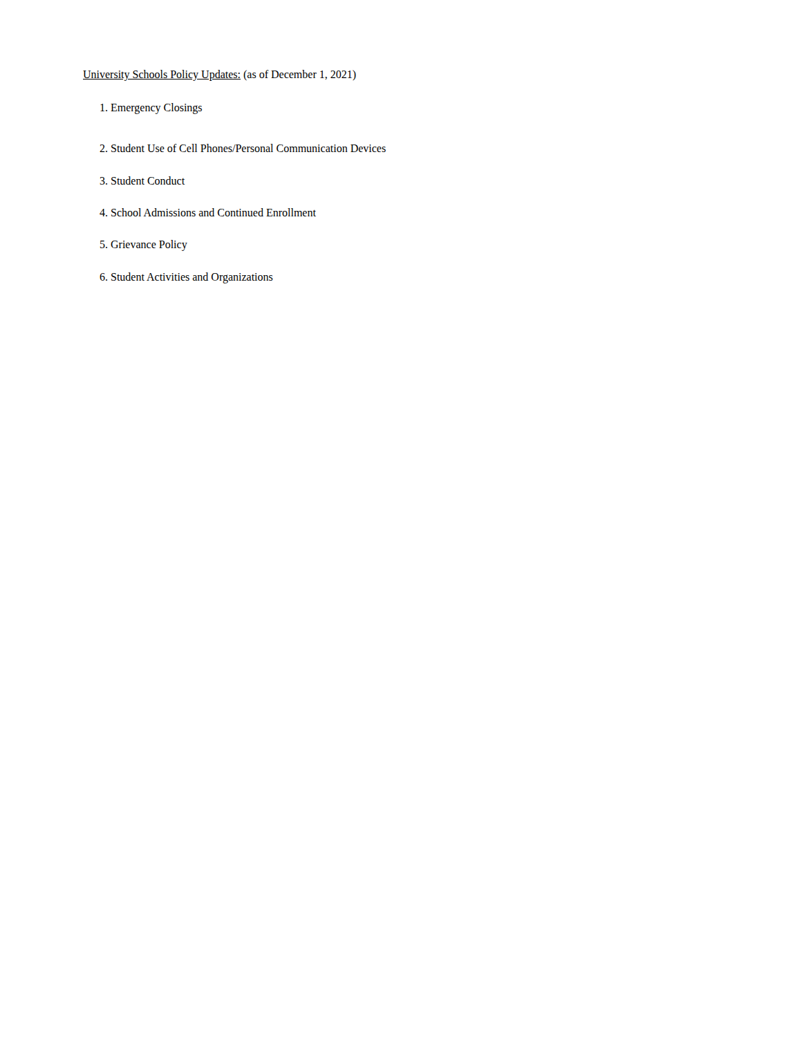University Schools Policy Updates: (as of December 1, 2021)
Emergency Closings
Student Use of Cell Phones/Personal Communication Devices
Student Conduct
School Admissions and Continued Enrollment
Grievance Policy
Student Activities and Organizations